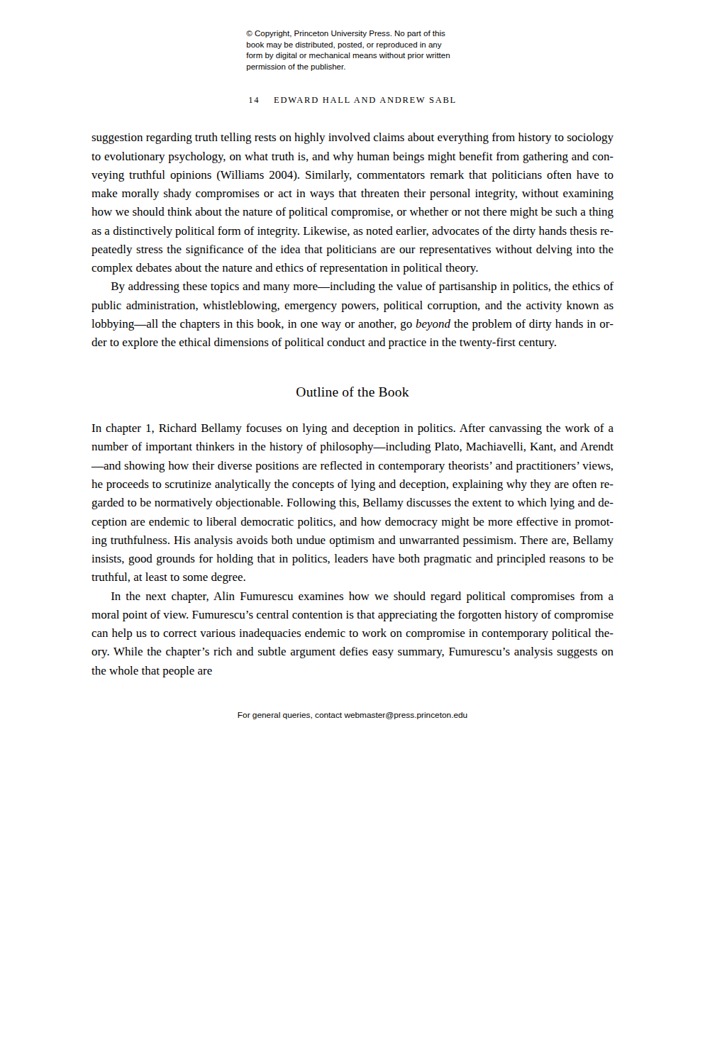© Copyright, Princeton University Press. No part of this book may be distributed, posted, or reproduced in any form by digital or mechanical means without prior written permission of the publisher.
14 Edward Hall and Andrew Sabl
suggestion regarding truth telling rests on highly involved claims about everything from history to sociology to evolutionary psychology, on what truth is, and why human beings might benefit from gathering and conveying truthful opinions (Williams 2004). Similarly, commentators remark that politicians often have to make morally shady compromises or act in ways that threaten their personal integrity, without examining how we should think about the nature of political compromise, or whether or not there might be such a thing as a distinctively political form of integrity. Likewise, as noted earlier, advocates of the dirty hands thesis repeatedly stress the significance of the idea that politicians are our representatives without delving into the complex debates about the nature and ethics of representation in political theory.
By addressing these topics and many more—including the value of partisanship in politics, the ethics of public administration, whistleblowing, emergency powers, political corruption, and the activity known as lobbying—all the chapters in this book, in one way or another, go beyond the problem of dirty hands in order to explore the ethical dimensions of political conduct and practice in the twenty-first century.
Outline of the Book
In chapter 1, Richard Bellamy focuses on lying and deception in politics. After canvassing the work of a number of important thinkers in the history of philosophy—including Plato, Machiavelli, Kant, and Arendt—and showing how their diverse positions are reflected in contemporary theorists’ and practitioners’ views, he proceeds to scrutinize analytically the concepts of lying and deception, explaining why they are often regarded to be normatively objectionable. Following this, Bellamy discusses the extent to which lying and deception are endemic to liberal democratic politics, and how democracy might be more effective in promoting truthfulness. His analysis avoids both undue optimism and unwarranted pessimism. There are, Bellamy insists, good grounds for holding that in politics, leaders have both pragmatic and principled reasons to be truthful, at least to some degree.
In the next chapter, Alin Fumurescu examines how we should regard political compromises from a moral point of view. Fumurescu’s central contention is that appreciating the forgotten history of compromise can help us to correct various inadequacies endemic to work on compromise in contemporary political theory. While the chapter’s rich and subtle argument defies easy summary, Fumurescu’s analysis suggests on the whole that people are
For general queries, contact webmaster@press.princeton.edu